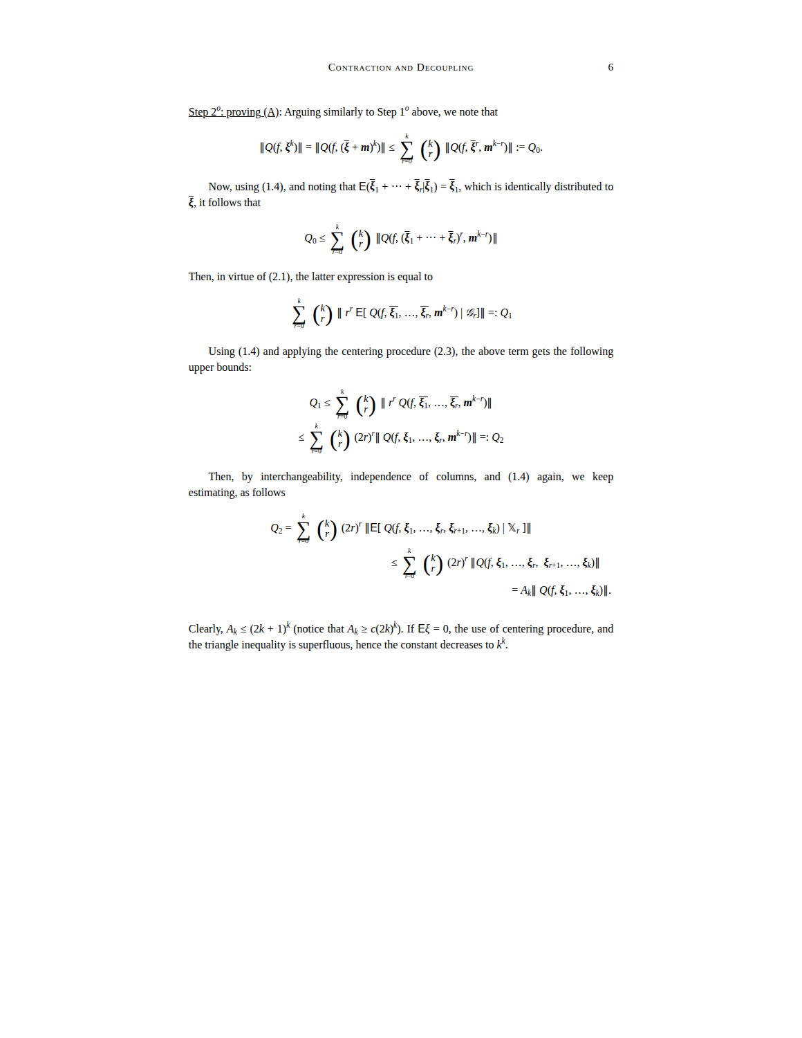Contraction and Decoupling 6
Step 2o: proving (A): Arguing similarly to Step 1o above, we note that
∥Q(f, ξk)∥ = ∥Q(f, (ξ + m)k)∥ ≤ k∑r=0 (kr) ∥Q(f, ξr, mk−r)∥ := Q0.
Now, using (1.4), and noting that E(ξ1 + ··· + ξr|ξ1) = ξ1, which is identically distributed to ξ, it follows that
Q0 ≤ k∑r=0 (kr) ∥Q(f, (ξ1 + ··· + ξr)r, mk−r)∥
Then, in virtue of (2.1), the latter expression is equal to
k∑r=0 (kr) ∥ rr E[ Q(f, ξ1, …, ξr, mk−r) | 𝒢r]∥ =: Q1
Using (1.4) and applying the centering procedure (2.3), the above term gets the following upper bounds:
Q1 ≤ k∑r=0 (kr) ∥ rr Q(f, ξ1, …, ξr, mk−r)∥ ≤ k∑r=0 (kr) (2r)r∥ Q(f, ξ1, …, ξr, mk−r)∥ =: Q2
Then, by interchangeability, independence of columns, and (1.4) again, we keep estimating, as follows
Q2 = k∑r=0 (kr) (2r)r ∥E[ Q(f, ξ1, …, ξr, ξr+1, …, ξk) | 𝕏r ]∥ ≤ k∑i=0 (kr) (2r)r ∥Q(f, ξ1, …, ξr, ξr+1, …, ξk)∥ = Ak∥ Q(f, ξ1, …, ξk)∥.
Clearly, Ak ≤ (2k + 1)k (notice that Ak ≥ c(2k)k). If Eξ = 0, the use of centering procedure, and the triangle inequality is superfluous, hence the constant decreases to kk.